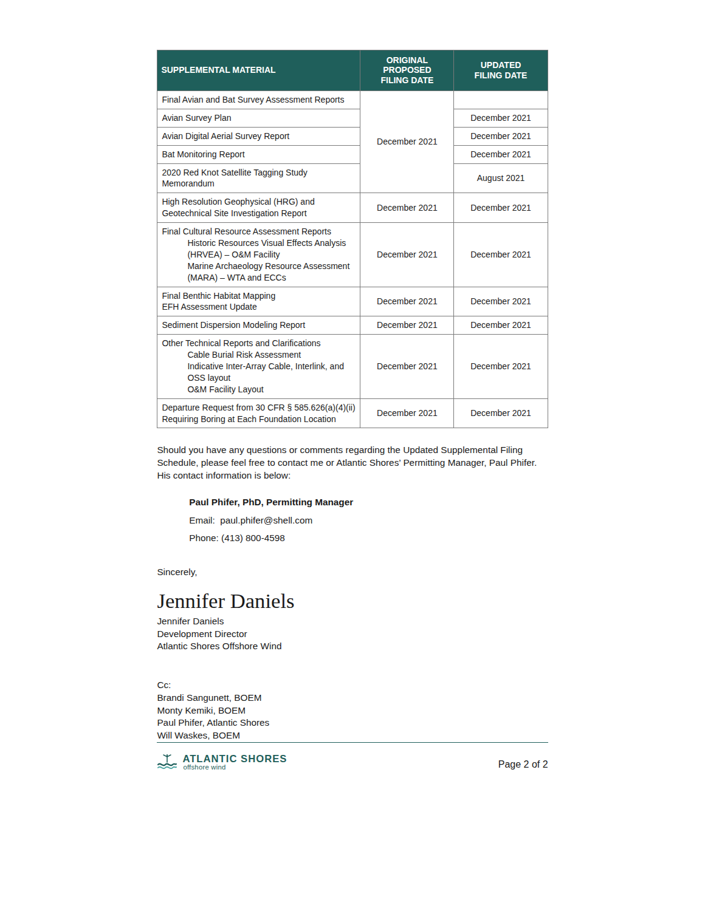| SUPPLEMENTAL MATERIAL | ORIGINAL PROPOSED FILING DATE | UPDATED FILING DATE |
| --- | --- | --- |
| Final Avian and Bat Survey Assessment Reports | December 2021 | |
| Avian Survey Plan | December 2021 |
| Avian Digital Aerial Survey Report | December 2021 |
| Bat Monitoring Report | December 2021 |
| 2020 Red Knot Satellite Tagging Study Memorandum | August 2021 |
| High Resolution Geophysical (HRG) and Geotechnical Site Investigation Report | December 2021 | December 2021 |
| Final Cultural Resource Assessment Reports Historic Resources Visual Effects Analysis (HRVEA) – O&M Facility Marine Archaeology Resource Assessment (MARA) – WTA and ECCs | December 2021 | December 2021 |
| Final Benthic Habitat Mapping EFH Assessment Update | December 2021 | December 2021 |
| Sediment Dispersion Modeling Report | December 2021 | December 2021 |
| Other Technical Reports and Clarifications Cable Burial Risk Assessment Indicative Inter-Array Cable, Interlink, and OSS layout O&M Facility Layout | December 2021 | December 2021 |
| Departure Request from 30 CFR § 585.626(a)(4)(ii) Requiring Boring at Each Foundation Location | December 2021 | December 2021 |
Should you have any questions or comments regarding the Updated Supplemental Filing Schedule, please feel free to contact me or Atlantic Shores’ Permitting Manager, Paul Phifer. His contact information is below:
Paul Phifer, PhD, Permitting Manager
Email: paul.phifer@shell.com
Phone: (413) 800-4598
Sincerely,
Jennifer Daniels
Jennifer Daniels
Development Director
Atlantic Shores Offshore Wind
Cc:
Brandi Sangunett, BOEM
Monty Kemiki, BOEM
Paul Phifer, Atlantic Shores
Will Waskes, BOEM
ATLANTIC SHORES
offshore wind
Page 2 of 2